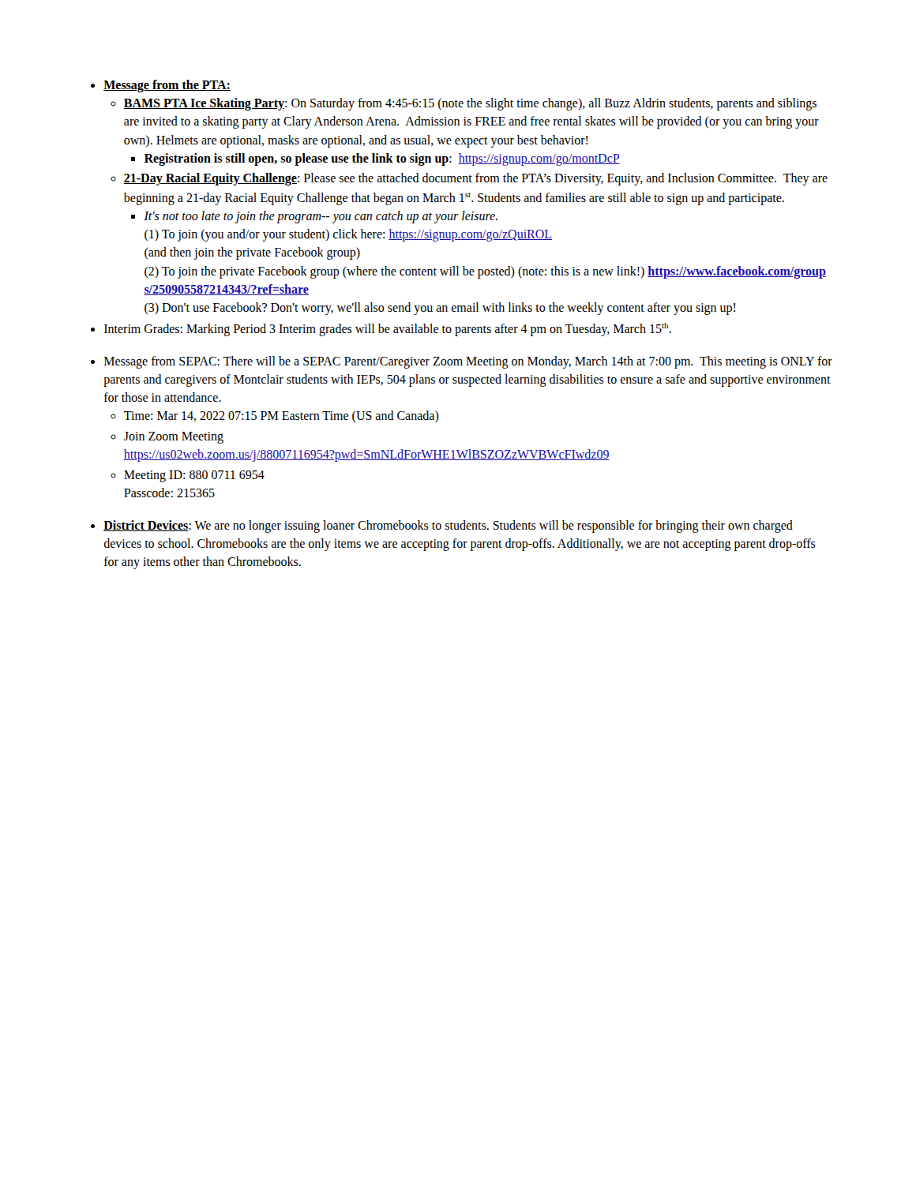Message from the PTA:
BAMS PTA Ice Skating Party: On Saturday from 4:45-6:15 (note the slight time change), all Buzz Aldrin students, parents and siblings are invited to a skating party at Clary Anderson Arena. Admission is FREE and free rental skates will be provided (or you can bring your own). Helmets are optional, masks are optional, and as usual, we expect your best behavior!
Registration is still open, so please use the link to sign up: https://signup.com/go/montDcP
21-Day Racial Equity Challenge: Please see the attached document from the PTA’s Diversity, Equity, and Inclusion Committee. They are beginning a 21-day Racial Equity Challenge that began on March 1st. Students and families are still able to sign up and participate.
It's not too late to join the program-- you can catch up at your leisure.
(1) To join (you and/or your student) click here: https://signup.com/go/zQuiROL
(and then join the private Facebook group)
(2) To join the private Facebook group (where the content will be posted) (note: this is a new link!) https://www.facebook.com/groups/250905587214343/?ref=share
(3) Don't use Facebook? Don't worry, we'll also send you an email with links to the weekly content after you sign up!
Interim Grades: Marking Period 3 Interim grades will be available to parents after 4 pm on Tuesday, March 15th.
Message from SEPAC: There will be a SEPAC Parent/Caregiver Zoom Meeting on Monday, March 14th at 7:00 pm. This meeting is ONLY for parents and caregivers of Montclair students with IEPs, 504 plans or suspected learning disabilities to ensure a safe and supportive environment for those in attendance.
Time: Mar 14, 2022 07:15 PM Eastern Time (US and Canada)
Join Zoom Meeting
https://us02web.zoom.us/j/88007116954?pwd=SmNLdForWHE1WlBSZOZzWVBWcFIwdz09
Meeting ID: 880 0711 6954
Passcode: 215365
District Devices: We are no longer issuing loaner Chromebooks to students. Students will be responsible for bringing their own charged devices to school. Chromebooks are the only items we are accepting for parent drop-offs. Additionally, we are not accepting parent drop-offs for any items other than Chromebooks.